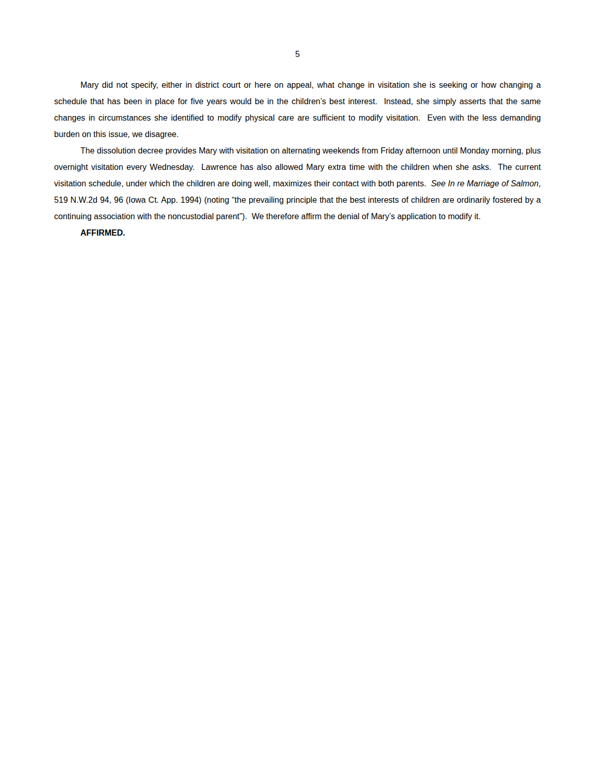5
Mary did not specify, either in district court or here on appeal, what change in visitation she is seeking or how changing a schedule that has been in place for five years would be in the children’s best interest. Instead, she simply asserts that the same changes in circumstances she identified to modify physical care are sufficient to modify visitation. Even with the less demanding burden on this issue, we disagree.
The dissolution decree provides Mary with visitation on alternating weekends from Friday afternoon until Monday morning, plus overnight visitation every Wednesday. Lawrence has also allowed Mary extra time with the children when she asks. The current visitation schedule, under which the children are doing well, maximizes their contact with both parents. See In re Marriage of Salmon, 519 N.W.2d 94, 96 (Iowa Ct. App. 1994) (noting “the prevailing principle that the best interests of children are ordinarily fostered by a continuing association with the noncustodial parent”). We therefore affirm the denial of Mary’s application to modify it.
AFFIRMED.